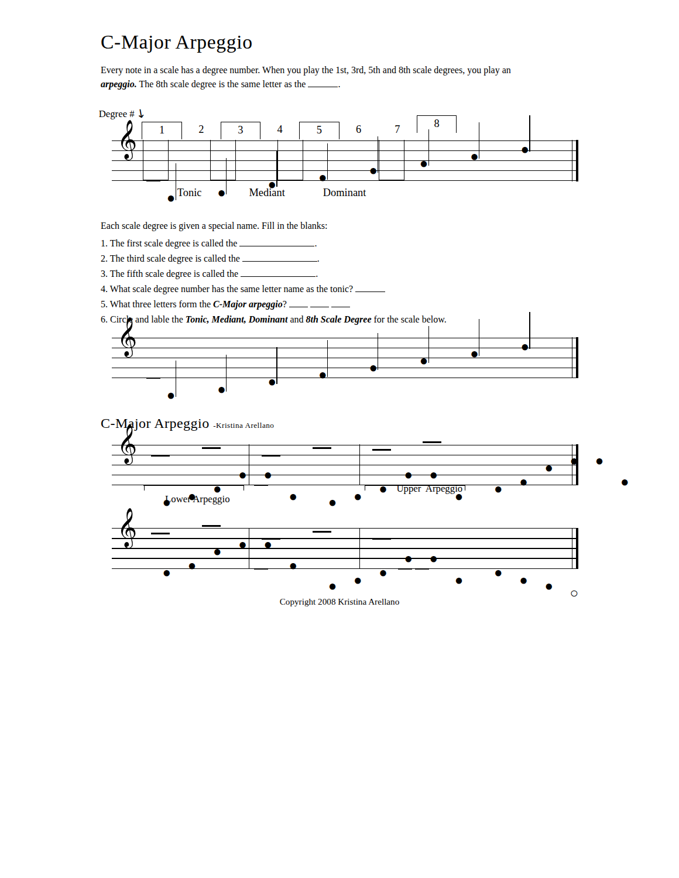C-Major Arpeggio
Every note in a scale has a degree number. When you play the 1st, 3rd, 5th and 8th scale degrees, you play an arpeggio. The 8th scale degree is the same letter as the .
Degree #↘
1 2 3 4 5 6 7 8
𝄞 ● ● ● ● ● ● ● ●
Tonic Mediant Dominant
Each scale degree is given a special name. Fill in the blanks:
The first scale degree is called the .
The third scale degree is called the .
The fifth scale degree is called the .
What scale degree number has the same letter name as the tonic?
What three letters form the C-Major arpeggio?
Circle and lable the Tonic, Mediant, Dominant and 8th Scale Degree for the scale below.
𝄞 ● ● ● ● ● ● ● ●
C-Major Arpeggio -Kristina Arellano
𝄞 ● ● ● ● ● ● ● ● ● ● ● ● ● ● ● ● ● ●
Lower Arpeggio Upper Arpeggio
𝄞 ● ● ● ● ● ● ● ● ● ● ● ● ● ● ● ○
Copyright 2008 Kristina Arellano